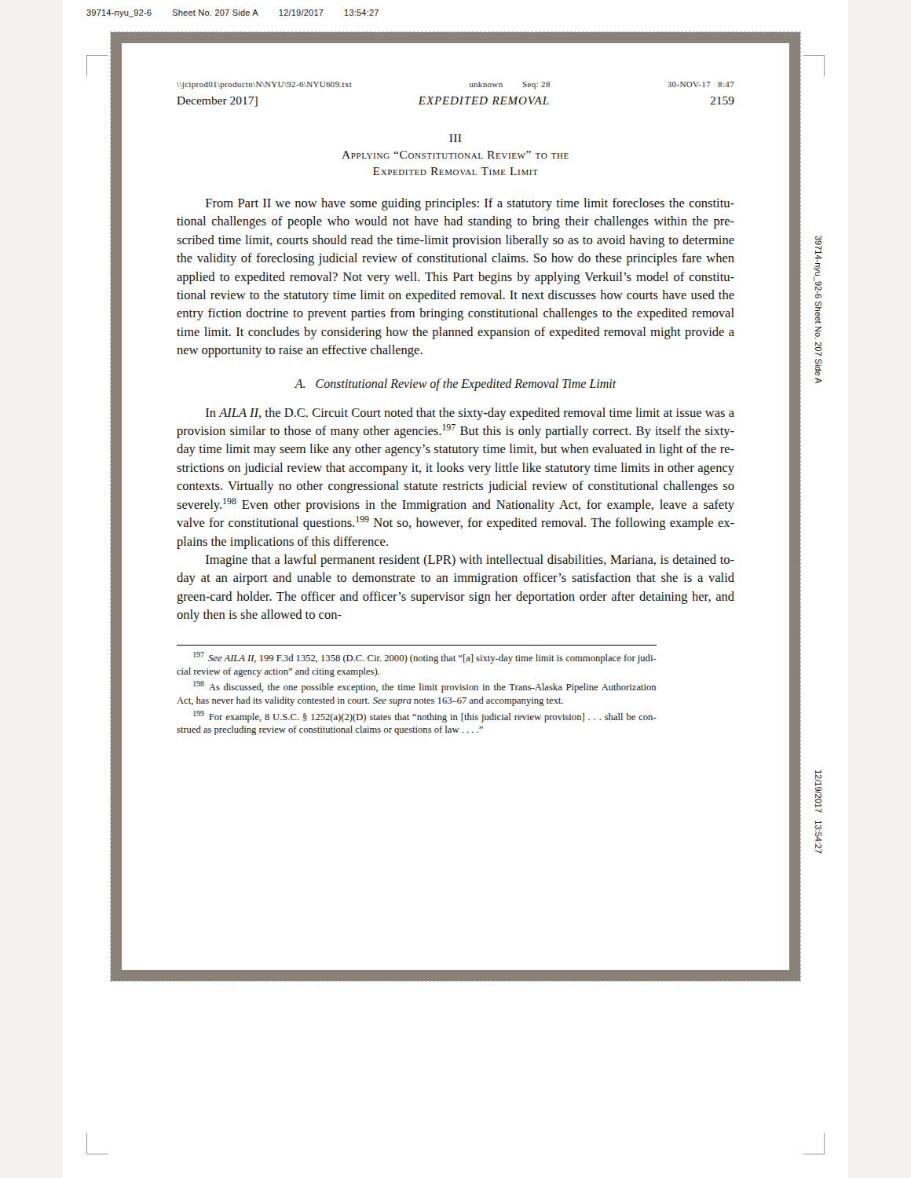39714-nyu_92-6 Sheet No. 207 Side A 12/19/201713:54:27
39714-nyu_92-6 Sheet No. 207 Side A
12/19/2017 13:54:27
\\jciprod01\productn\N\NYU\92-6\NYU609.txt 30-NOV-17 8:47 unknown Seq: 28
December 2017]
EXPEDITED REMOVAL
2159
III
Applying “Constitutional Review” to the
Expedited Removal Time Limit
From Part II we now have some guiding principles: If a statutory time limit forecloses the constitutional challenges of people who would not have had standing to bring their challenges within the prescribed time limit, courts should read the time-limit provision liberally so as to avoid having to determine the validity of foreclosing judicial review of constitutional claims. So how do these principles fare when applied to expedited removal? Not very well. This Part begins by applying Verkuil’s model of constitutional review to the statutory time limit on expedited removal. It next discusses how courts have used the entry fiction doctrine to prevent parties from bringing constitutional challenges to the expedited removal time limit. It concludes by considering how the planned expansion of expedited removal might provide a new opportunity to raise an effective challenge.
A. Constitutional Review of the Expedited Removal Time Limit
In AILA II, the D.C. Circuit Court noted that the sixty-day expedited removal time limit at issue was a provision similar to those of many other agencies.197 But this is only partially correct. By itself the sixty-day time limit may seem like any other agency’s statutory time limit, but when evaluated in light of the restrictions on judicial review that accompany it, it looks very little like statutory time limits in other agency contexts. Virtually no other congressional statute restricts judicial review of constitutional challenges so severely.198 Even other provisions in the Immigration and Nationality Act, for example, leave a safety valve for constitutional questions.199 Not so, however, for expedited removal. The following example explains the implications of this difference.
Imagine that a lawful permanent resident (LPR) with intellectual disabilities, Mariana, is detained today at an airport and unable to demonstrate to an immigration officer’s satisfaction that she is a valid green-card holder. The officer and officer’s supervisor sign her deportation order after detaining her, and only then is she allowed to con-
197 See AILA II, 199 F.3d 1352, 1358 (D.C. Cir. 2000) (noting that “[a] sixty-day time limit is commonplace for judicial review of agency action” and citing examples).
198 As discussed, the one possible exception, the time limit provision in the Trans-Alaska Pipeline Authorization Act, has never had its validity contested in court. See supra notes 163–67 and accompanying text.
199 For example, 8 U.S.C. § 1252(a)(2)(D) states that “nothing in [this judicial review provision] . . . shall be construed as precluding review of constitutional claims or questions of law . . . .”